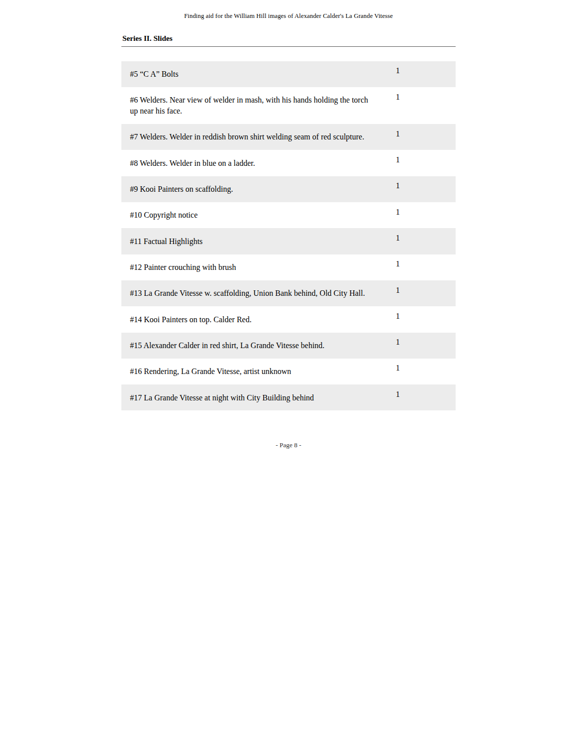Finding aid for the William Hill images of Alexander Calder's La Grande Vitesse
Series II. Slides
| #5 “C A” Bolts | 1 |
| #6 Welders. Near view of welder in mash, with his hands holding the torch up near his face. | 1 |
| #7 Welders. Welder in reddish brown shirt welding seam of red sculpture. | 1 |
| #8 Welders. Welder in blue on a ladder. | 1 |
| #9 Kooi Painters on scaffolding. | 1 |
| #10 Copyright notice | 1 |
| #11 Factual Highlights | 1 |
| #12 Painter crouching with brush | 1 |
| #13 La Grande Vitesse w. scaffolding, Union Bank behind, Old City Hall. | 1 |
| #14 Kooi Painters on top. Calder Red. | 1 |
| #15 Alexander Calder in red shirt, La Grande Vitesse behind. | 1 |
| #16 Rendering, La Grande Vitesse, artist unknown | 1 |
| #17 La Grande Vitesse at night with City Building behind | 1 |
- Page 8 -